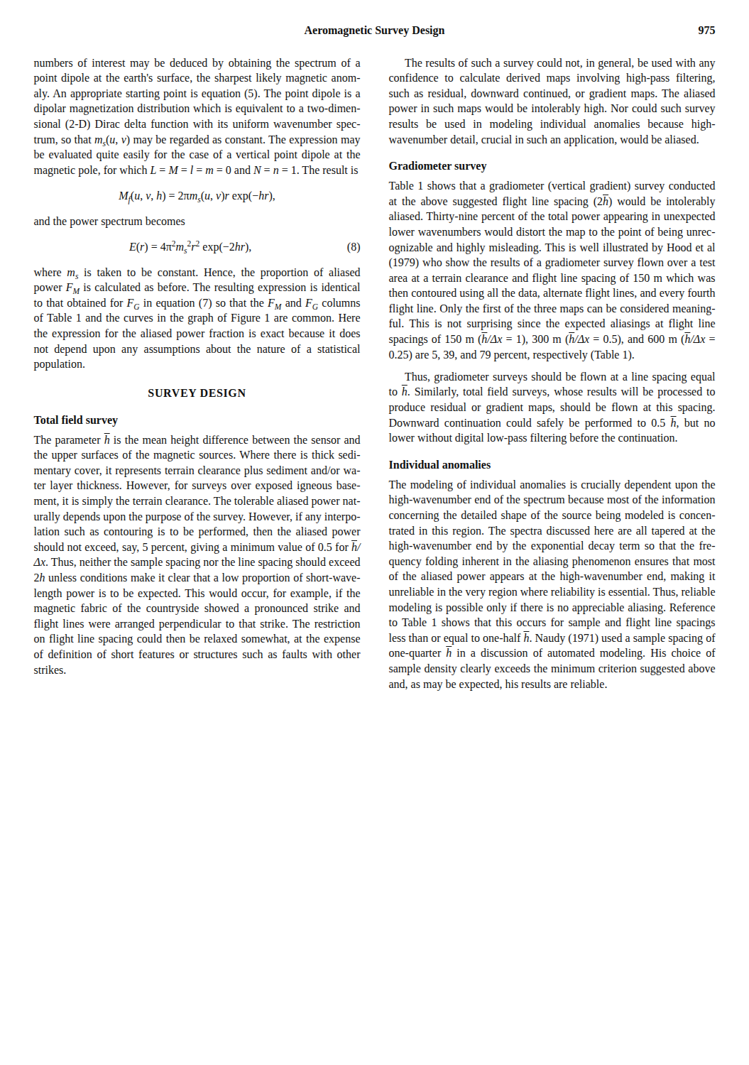Aeromagnetic Survey Design 975
numbers of interest may be deduced by obtaining the spectrum of a point dipole at the earth's surface, the sharpest likely magnetic anomaly. An appropriate starting point is equation (5). The point dipole is a dipolar magnetization distribution which is equivalent to a two-dimensional (2-D) Dirac delta function with its uniform wavenumber spectrum, so that ms(u, v) may be regarded as constant. The expression may be evaluated quite easily for the case of a vertical point dipole at the magnetic pole, for which L = M = l = m = 0 and N = n = 1. The result is
Mf(u, v, h) = 2πms(u, v)r exp(−hr),
and the power spectrum becomes
(8) E(r) = 4π2ms2r2 exp(−2hr),
where ms is taken to be constant. Hence, the proportion of aliased power FM is calculated as before. The resulting expression is identical to that obtained for FG in equation (7) so that the FM and FG columns of Table 1 and the curves in the graph of Figure 1 are common. Here the expression for the aliased power fraction is exact because it does not depend upon any assumptions about the nature of a statistical population.
Survey Design
Total field survey
The parameter h is the mean height difference between the sensor and the upper surfaces of the magnetic sources. Where there is thick sedimentary cover, it represents terrain clearance plus sediment and/or water layer thickness. However, for surveys over exposed igneous basement, it is simply the terrain clearance. The tolerable aliased power naturally depends upon the purpose of the survey. However, if any interpolation such as contouring is to be performed, then the aliased power should not exceed, say, 5 percent, giving a minimum value of 0.5 for h/Δx. Thus, neither the sample spacing nor the line spacing should exceed 2h unless conditions make it clear that a low proportion of short-wavelength power is to be expected. This would occur, for example, if the magnetic fabric of the countryside showed a pronounced strike and flight lines were arranged perpendicular to that strike. The restriction on flight line spacing could then be relaxed somewhat, at the expense of definition of short features or structures such as faults with other strikes.
The results of such a survey could not, in general, be used with any confidence to calculate derived maps involving high-pass filtering, such as residual, downward continued, or gradient maps. The aliased power in such maps would be intolerably high. Nor could such survey results be used in modeling individual anomalies because high-wavenumber detail, crucial in such an application, would be aliased.
Gradiometer survey
Table 1 shows that a gradiometer (vertical gradient) survey conducted at the above suggested flight line spacing (2h) would be intolerably aliased. Thirty-nine percent of the total power appearing in unexpected lower wavenumbers would distort the map to the point of being unrecognizable and highly misleading. This is well illustrated by Hood et al (1979) who show the results of a gradiometer survey flown over a test area at a terrain clearance and flight line spacing of 150 m which was then contoured using all the data, alternate flight lines, and every fourth flight line. Only the first of the three maps can be considered meaningful. This is not surprising since the expected aliasings at flight line spacings of 150 m (h/Δx = 1), 300 m (h/Δx = 0.5), and 600 m (h/Δx = 0.25) are 5, 39, and 79 percent, respectively (Table 1).
Thus, gradiometer surveys should be flown at a line spacing equal to h. Similarly, total field surveys, whose results will be processed to produce residual or gradient maps, should be flown at this spacing. Downward continuation could safely be performed to 0.5 h, but no lower without digital low-pass filtering before the continuation.
Individual anomalies
The modeling of individual anomalies is crucially dependent upon the high-wavenumber end of the spectrum because most of the information concerning the detailed shape of the source being modeled is concentrated in this region. The spectra discussed here are all tapered at the high-wavenumber end by the exponential decay term so that the frequency folding inherent in the aliasing phenomenon ensures that most of the aliased power appears at the high-wavenumber end, making it unreliable in the very region where reliability is essential. Thus, reliable modeling is possible only if there is no appreciable aliasing. Reference to Table 1 shows that this occurs for sample and flight line spacings less than or equal to one-half h. Naudy (1971) used a sample spacing of one-quarter h in a discussion of automated modeling. His choice of sample density clearly exceeds the minimum criterion suggested above and, as may be expected, his results are reliable.